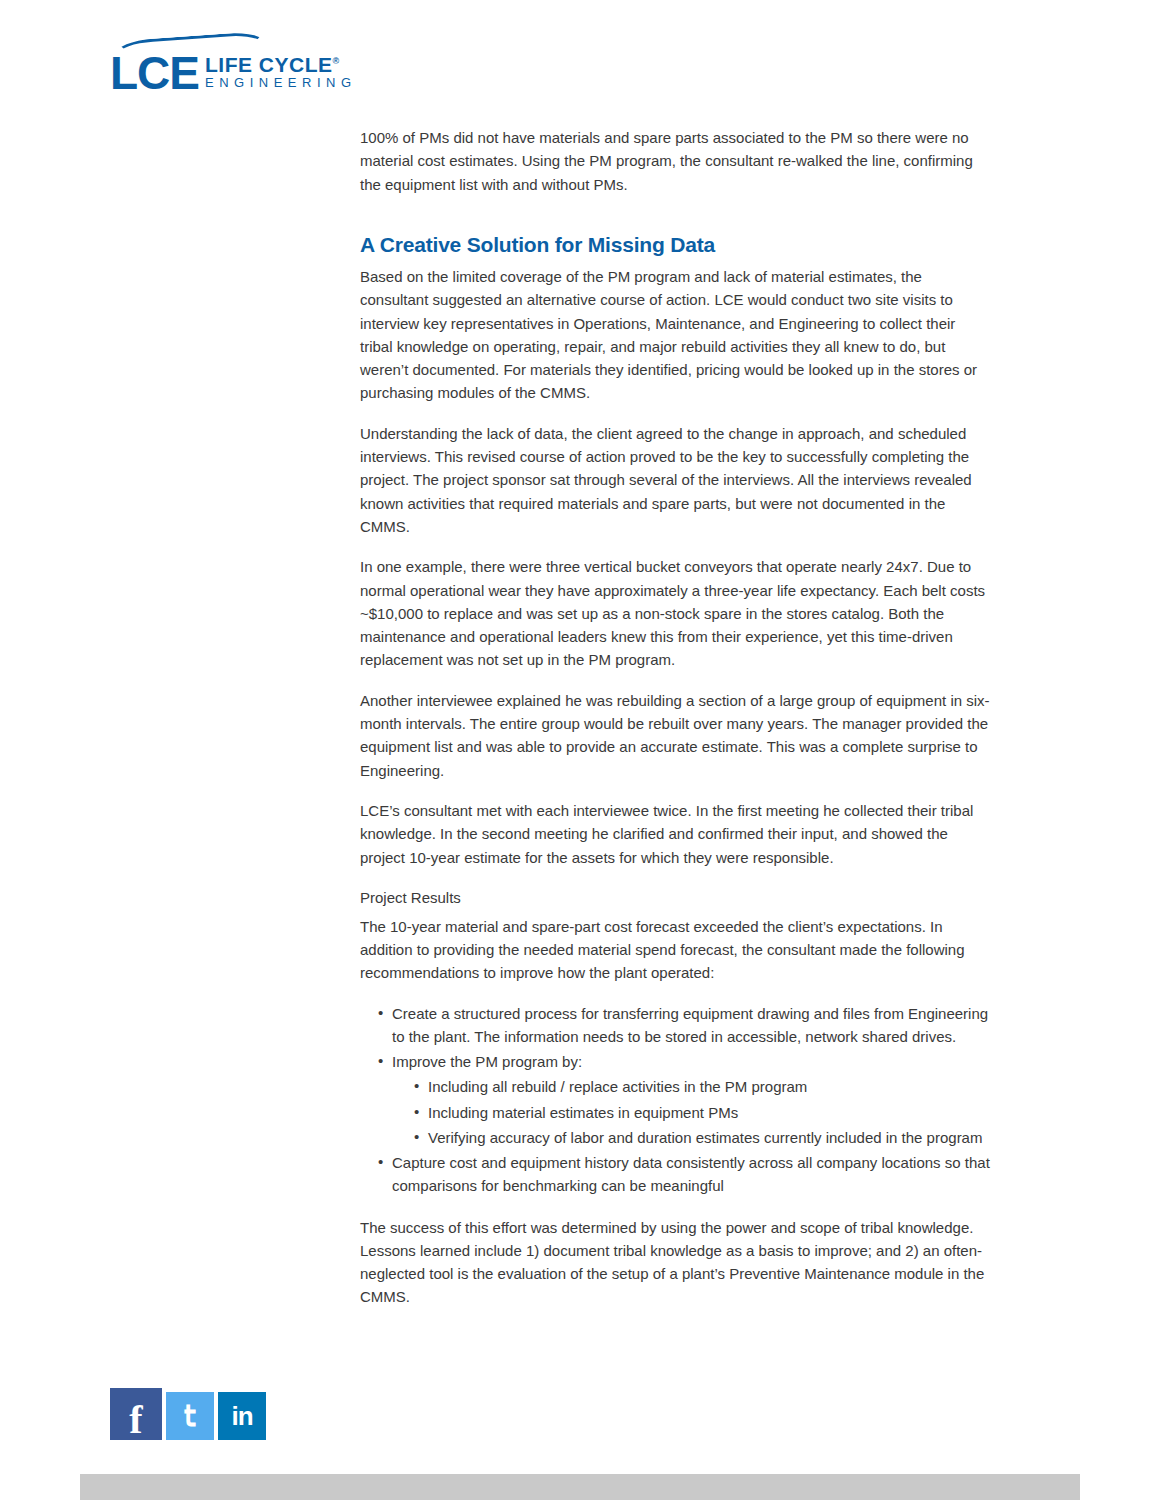LCE LIFE CYCLE® ENGINEERING
100% of PMs did not have materials and spare parts associated to the PM so there were no material cost estimates. Using the PM program, the consultant re-walked the line, confirming the equipment list with and without PMs.
A Creative Solution for Missing Data
Based on the limited coverage of the PM program and lack of material estimates, the consultant suggested an alternative course of action. LCE would conduct two site visits to interview key representatives in Operations, Maintenance, and Engineering to collect their tribal knowledge on operating, repair, and major rebuild activities they all knew to do, but weren’t documented. For materials they identified, pricing would be looked up in the stores or purchasing modules of the CMMS.
Understanding the lack of data, the client agreed to the change in approach, and scheduled interviews. This revised course of action proved to be the key to successfully completing the project. The project sponsor sat through several of the interviews. All the interviews revealed known activities that required materials and spare parts, but were not documented in the CMMS.
In one example, there were three vertical bucket conveyors that operate nearly 24x7. Due to normal operational wear they have approximately a three-year life expectancy. Each belt costs ~$10,000 to replace and was set up as a non-stock spare in the stores catalog. Both the maintenance and operational leaders knew this from their experience, yet this time-driven replacement was not set up in the PM program.
Another interviewee explained he was rebuilding a section of a large group of equipment in six-month intervals. The entire group would be rebuilt over many years. The manager provided the equipment list and was able to provide an accurate estimate. This was a complete surprise to Engineering.
LCE’s consultant met with each interviewee twice. In the first meeting he collected their tribal knowledge. In the second meeting he clarified and confirmed their input, and showed the project 10-year estimate for the assets for which they were responsible.
Project Results
The 10-year material and spare-part cost forecast exceeded the client’s expectations. In addition to providing the needed material spend forecast, the consultant made the following recommendations to improve how the plant operated:
Create a structured process for transferring equipment drawing and files from Engineering to the plant. The information needs to be stored in accessible, network shared drives.
Improve the PM program by:
Including all rebuild / replace activities in the PM program
Including material estimates in equipment PMs
Verifying accuracy of labor and duration estimates currently included in the program
Capture cost and equipment history data consistently across all company locations so that comparisons for benchmarking can be meaningful
The success of this effort was determined by using the power and scope of tribal knowledge. Lessons learned include 1) document tribal knowledge as a basis to improve; and 2) an often-neglected tool is the evaluation of the setup of a plant’s Preventive Maintenance module in the CMMS.
f 𝗍 in